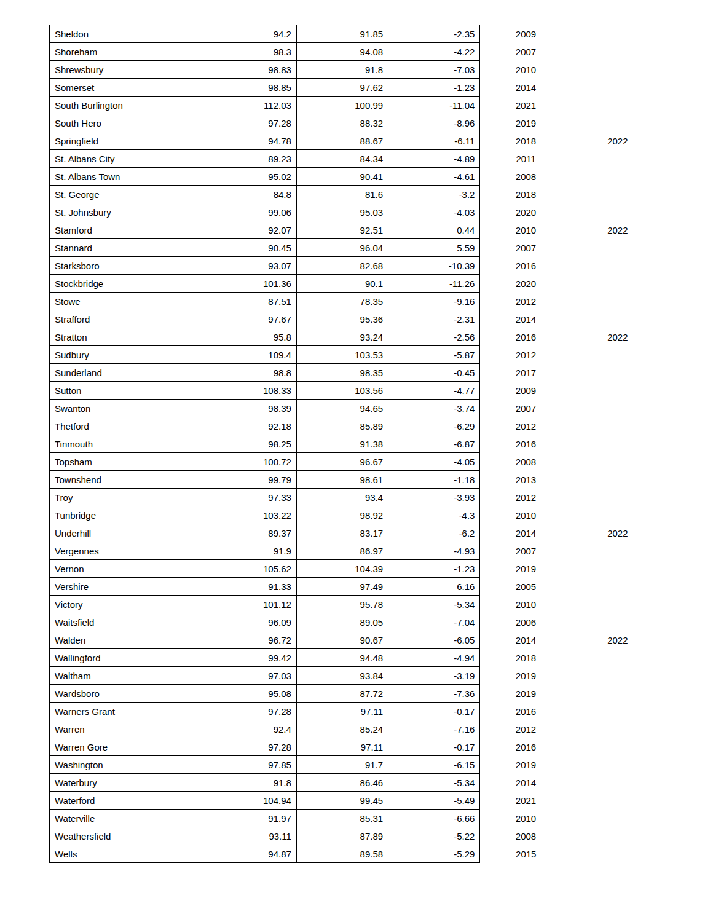| Sheldon | 94.2 | 91.85 | -2.35 | 2009 | |
| Shoreham | 98.3 | 94.08 | -4.22 | 2007 | |
| Shrewsbury | 98.83 | 91.8 | -7.03 | 2010 | |
| Somerset | 98.85 | 97.62 | -1.23 | 2014 | |
| South Burlington | 112.03 | 100.99 | -11.04 | 2021 | |
| South Hero | 97.28 | 88.32 | -8.96 | 2019 | |
| Springfield | 94.78 | 88.67 | -6.11 | 2018 | 2022 |
| St. Albans City | 89.23 | 84.34 | -4.89 | 2011 | |
| St. Albans Town | 95.02 | 90.41 | -4.61 | 2008 | |
| St. George | 84.8 | 81.6 | -3.2 | 2018 | |
| St. Johnsbury | 99.06 | 95.03 | -4.03 | 2020 | |
| Stamford | 92.07 | 92.51 | 0.44 | 2010 | 2022 |
| Stannard | 90.45 | 96.04 | 5.59 | 2007 | |
| Starksboro | 93.07 | 82.68 | -10.39 | 2016 | |
| Stockbridge | 101.36 | 90.1 | -11.26 | 2020 | |
| Stowe | 87.51 | 78.35 | -9.16 | 2012 | |
| Strafford | 97.67 | 95.36 | -2.31 | 2014 | |
| Stratton | 95.8 | 93.24 | -2.56 | 2016 | 2022 |
| Sudbury | 109.4 | 103.53 | -5.87 | 2012 | |
| Sunderland | 98.8 | 98.35 | -0.45 | 2017 | |
| Sutton | 108.33 | 103.56 | -4.77 | 2009 | |
| Swanton | 98.39 | 94.65 | -3.74 | 2007 | |
| Thetford | 92.18 | 85.89 | -6.29 | 2012 | |
| Tinmouth | 98.25 | 91.38 | -6.87 | 2016 | |
| Topsham | 100.72 | 96.67 | -4.05 | 2008 | |
| Townshend | 99.79 | 98.61 | -1.18 | 2013 | |
| Troy | 97.33 | 93.4 | -3.93 | 2012 | |
| Tunbridge | 103.22 | 98.92 | -4.3 | 2010 | |
| Underhill | 89.37 | 83.17 | -6.2 | 2014 | 2022 |
| Vergennes | 91.9 | 86.97 | -4.93 | 2007 | |
| Vernon | 105.62 | 104.39 | -1.23 | 2019 | |
| Vershire | 91.33 | 97.49 | 6.16 | 2005 | |
| Victory | 101.12 | 95.78 | -5.34 | 2010 | |
| Waitsfield | 96.09 | 89.05 | -7.04 | 2006 | |
| Walden | 96.72 | 90.67 | -6.05 | 2014 | 2022 |
| Wallingford | 99.42 | 94.48 | -4.94 | 2018 | |
| Waltham | 97.03 | 93.84 | -3.19 | 2019 | |
| Wardsboro | 95.08 | 87.72 | -7.36 | 2019 | |
| Warners Grant | 97.28 | 97.11 | -0.17 | 2016 | |
| Warren | 92.4 | 85.24 | -7.16 | 2012 | |
| Warren Gore | 97.28 | 97.11 | -0.17 | 2016 | |
| Washington | 97.85 | 91.7 | -6.15 | 2019 | |
| Waterbury | 91.8 | 86.46 | -5.34 | 2014 | |
| Waterford | 104.94 | 99.45 | -5.49 | 2021 | |
| Waterville | 91.97 | 85.31 | -6.66 | 2010 | |
| Weathersfield | 93.11 | 87.89 | -5.22 | 2008 | |
| Wells | 94.87 | 89.58 | -5.29 | 2015 | |